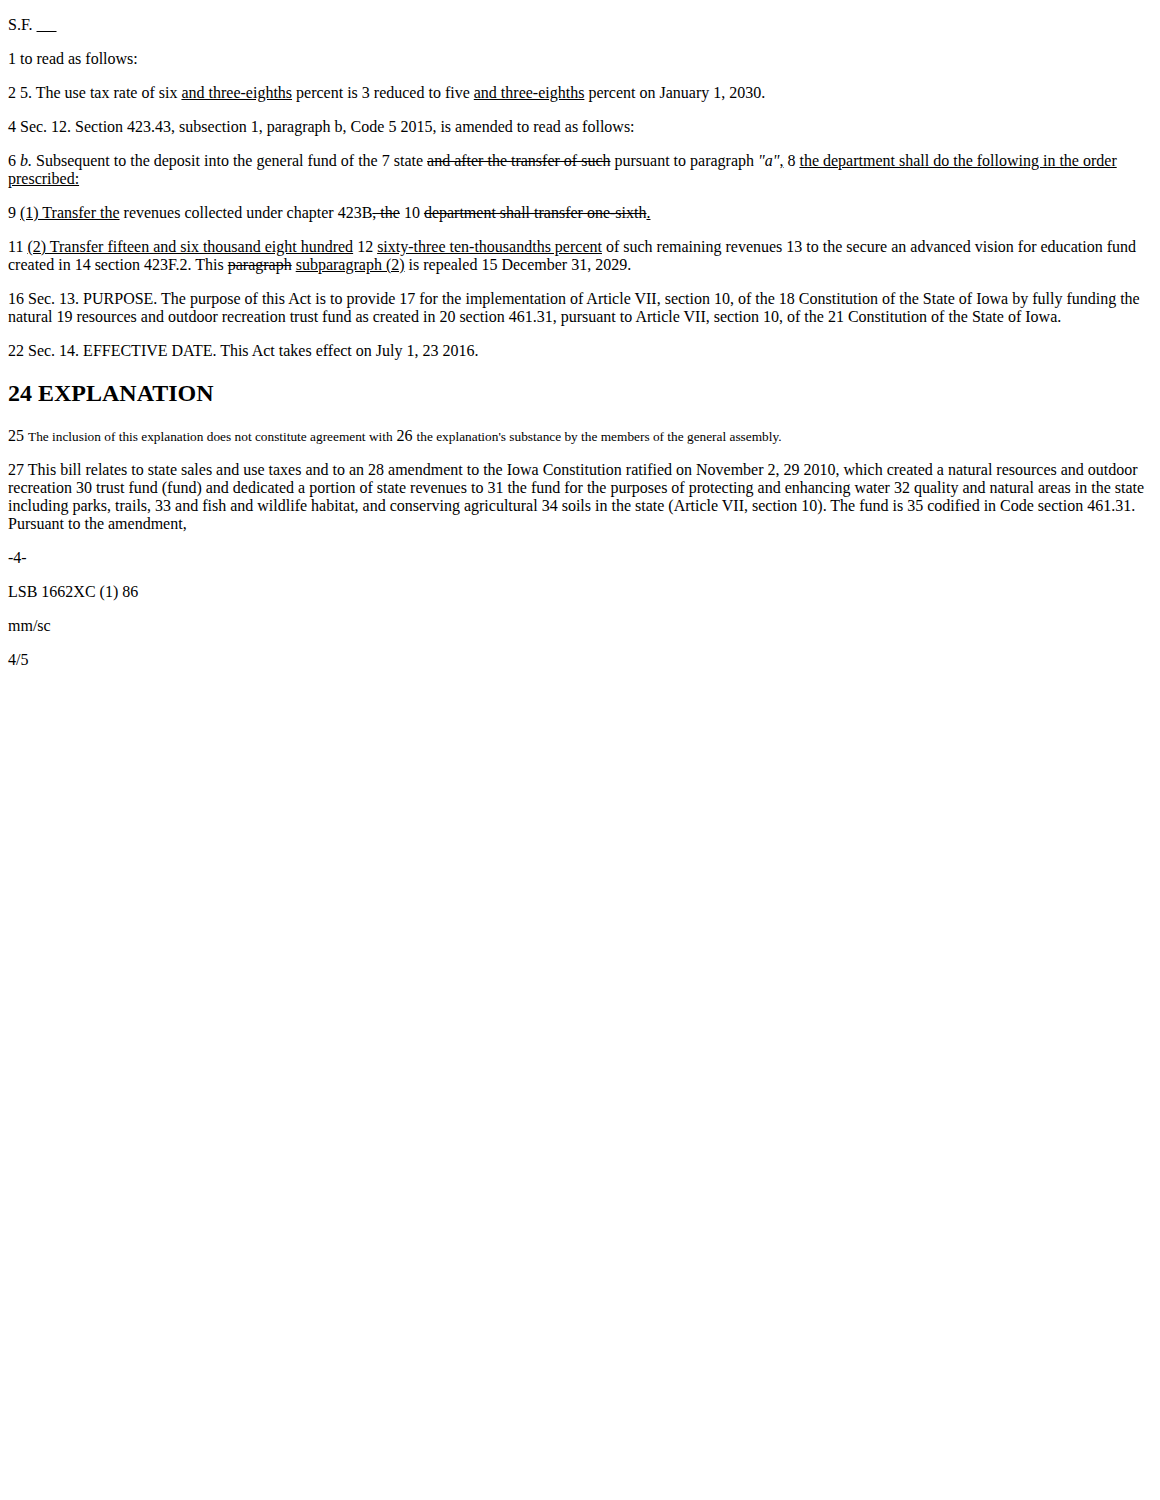S.F.
1 to read as follows:
2 5. The use tax rate of six and three-eighths percent is 3 reduced to five and three-eighths percent on January 1, 2030.
4 Sec. 12. Section 423.43, subsection 1, paragraph b, Code 5 2015, is amended to read as follows:
6 b. Subsequent to the deposit into the general fund of the 7 state and after the transfer of such pursuant to paragraph "a", 8 the department shall do the following in the order prescribed:
9 (1) Transfer the revenues collected under chapter 423B, the 10 department shall transfer one-sixth.
11 (2) Transfer fifteen and six thousand eight hundred 12 sixty-three ten-thousandths percent of such remaining revenues 13 to the secure an advanced vision for education fund created in 14 section 423F.2. This paragraph subparagraph (2) is repealed 15 December 31, 2029.
16 Sec. 13. PURPOSE. The purpose of this Act is to provide 17 for the implementation of Article VII, section 10, of the 18 Constitution of the State of Iowa by fully funding the natural 19 resources and outdoor recreation trust fund as created in 20 section 461.31, pursuant to Article VII, section 10, of the 21 Constitution of the State of Iowa.
22 Sec. 14. EFFECTIVE DATE. This Act takes effect on July 1, 23 2016.
24 EXPLANATION
25 The inclusion of this explanation does not constitute agreement with 26 the explanation's substance by the members of the general assembly.
27 This bill relates to state sales and use taxes and to an 28 amendment to the Iowa Constitution ratified on November 2, 29 2010, which created a natural resources and outdoor recreation 30 trust fund (fund) and dedicated a portion of state revenues to 31 the fund for the purposes of protecting and enhancing water 32 quality and natural areas in the state including parks, trails, 33 and fish and wildlife habitat, and conserving agricultural 34 soils in the state (Article VII, section 10). The fund is 35 codified in Code section 461.31. Pursuant to the amendment,
-4-
LSB 1662XC (1) 86
mm/sc
4/5